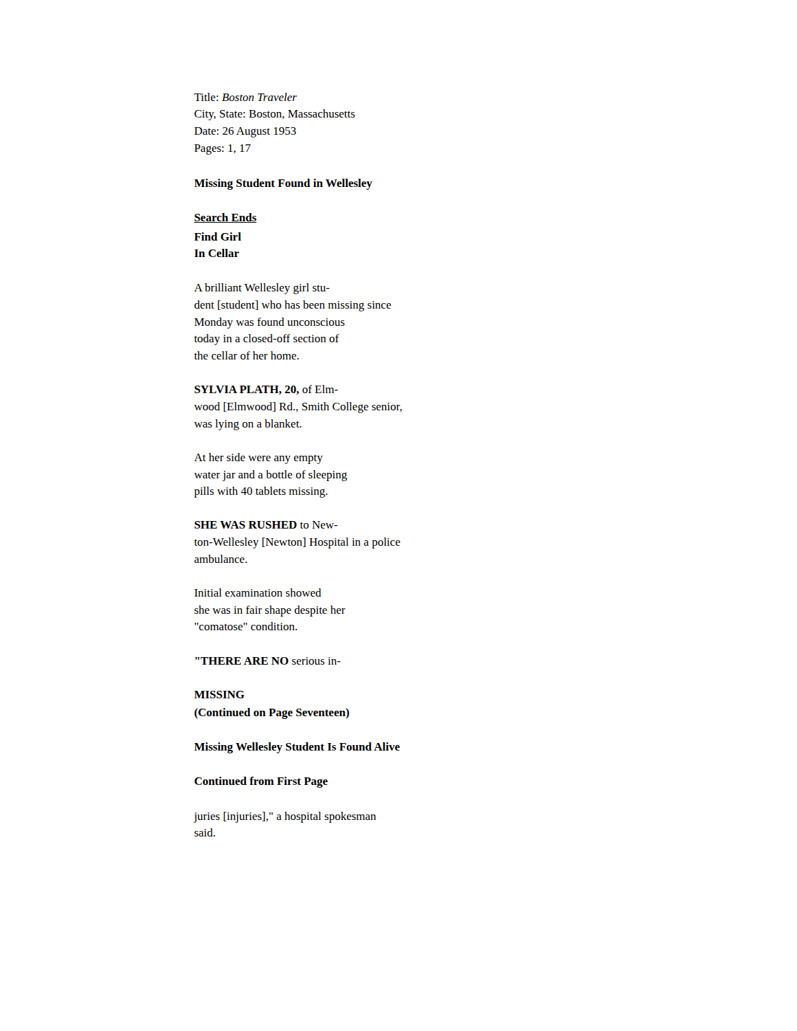Title: Boston Traveler
City, State: Boston, Massachusetts
Date: 26 August 1953
Pages: 1, 17
Missing Student Found in Wellesley
Search Ends Find Girl In Cellar
A brilliant Wellesley girl stu-
dent [student] who has been missing since
Monday was found unconscious
today in a closed-off section of
the cellar of her home.
SYLVIA PLATH, 20, of Elm-
wood [Elmwood] Rd., Smith College senior,
was lying on a blanket.
At her side were any empty
water jar and a bottle of sleeping
pills with 40 tablets missing.
SHE WAS RUSHED to New-
ton-Wellesley [Newton] Hospital in a police
ambulance.
Initial examination showed
she was in fair shape despite her
"comatose" condition.
"THERE ARE NO serious in-
MISSING
(Continued on Page Seventeen)
Missing Wellesley Student Is Found Alive
Continued from First Page
juries [injuries]," a hospital spokesman
said.